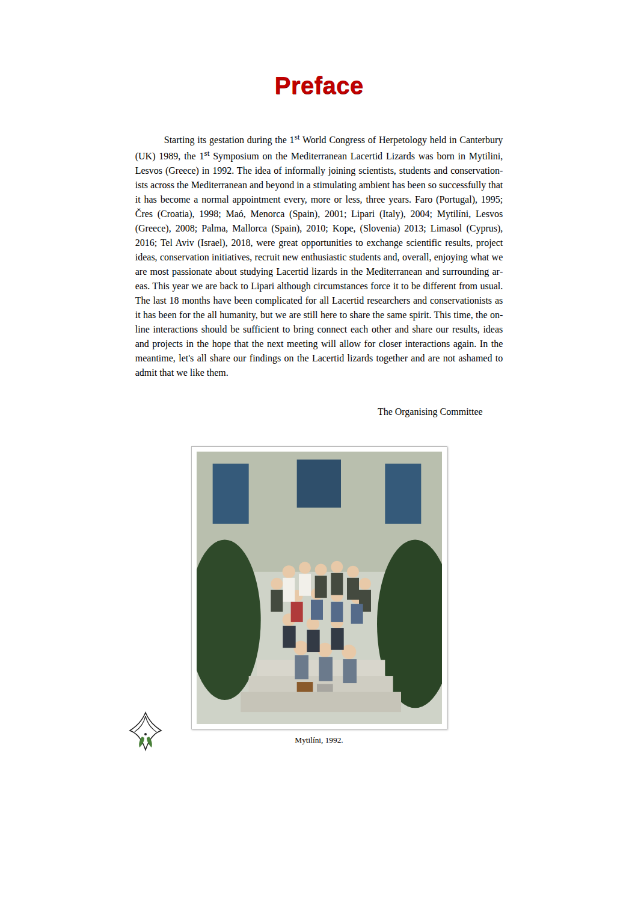Preface
Starting its gestation during the 1st World Congress of Herpetology held in Canterbury (UK) 1989, the 1st Symposium on the Mediterranean Lacertid Lizards was born in Mytilini, Lesvos (Greece) in 1992. The idea of informally joining scientists, students and conservationists across the Mediterranean and beyond in a stimulating ambient has been so successfully that it has become a normal appointment every, more or less, three years. Faro (Portugal), 1995; Čres (Croatia), 1998; Maó, Menorca (Spain), 2001; Lipari (Italy), 2004; Mytilíni, Lesvos (Greece), 2008; Palma, Mallorca (Spain), 2010; Kope, (Slovenia) 2013; Limasol (Cyprus), 2016; Tel Aviv (Israel), 2018, were great opportunities to exchange scientific results, project ideas, conservation initiatives, recruit new enthusiastic students and, overall, enjoying what we are most passionate about studying Lacertid lizards in the Mediterranean and surrounding areas. This year we are back to Lipari although circumstances force it to be different from usual. The last 18 months have been complicated for all Lacertid researchers and conservationists as it has been for the all humanity, but we are still here to share the same spirit. This time, the online interactions should be sufficient to bring connect each other and share our results, ideas and projects in the hope that the next meeting will allow for closer interactions again. In the meantime, let's all share our findings on the Lacertid lizards together and are not ashamed to admit that we like them.
The Organising Committee
Mytilíni, 1992.